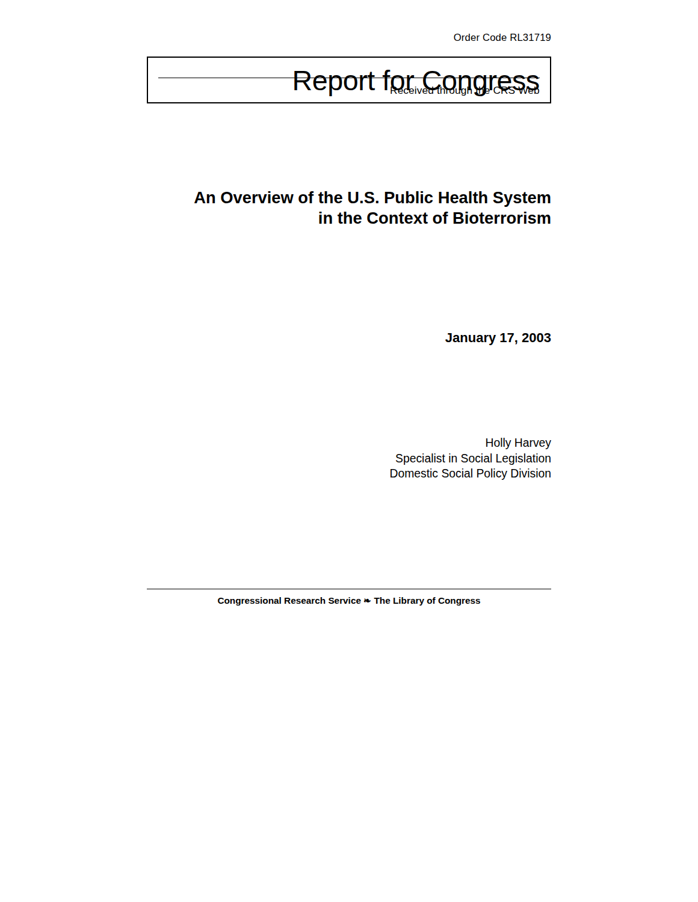Order Code RL31719
Report for Congress
Received through the CRS Web
An Overview of the U.S. Public Health System
in the Context of Bioterrorism
January 17, 2003
Holly Harvey
Specialist in Social Legislation
Domestic Social Policy Division
Congressional Research Service ❧ The Library of Congress